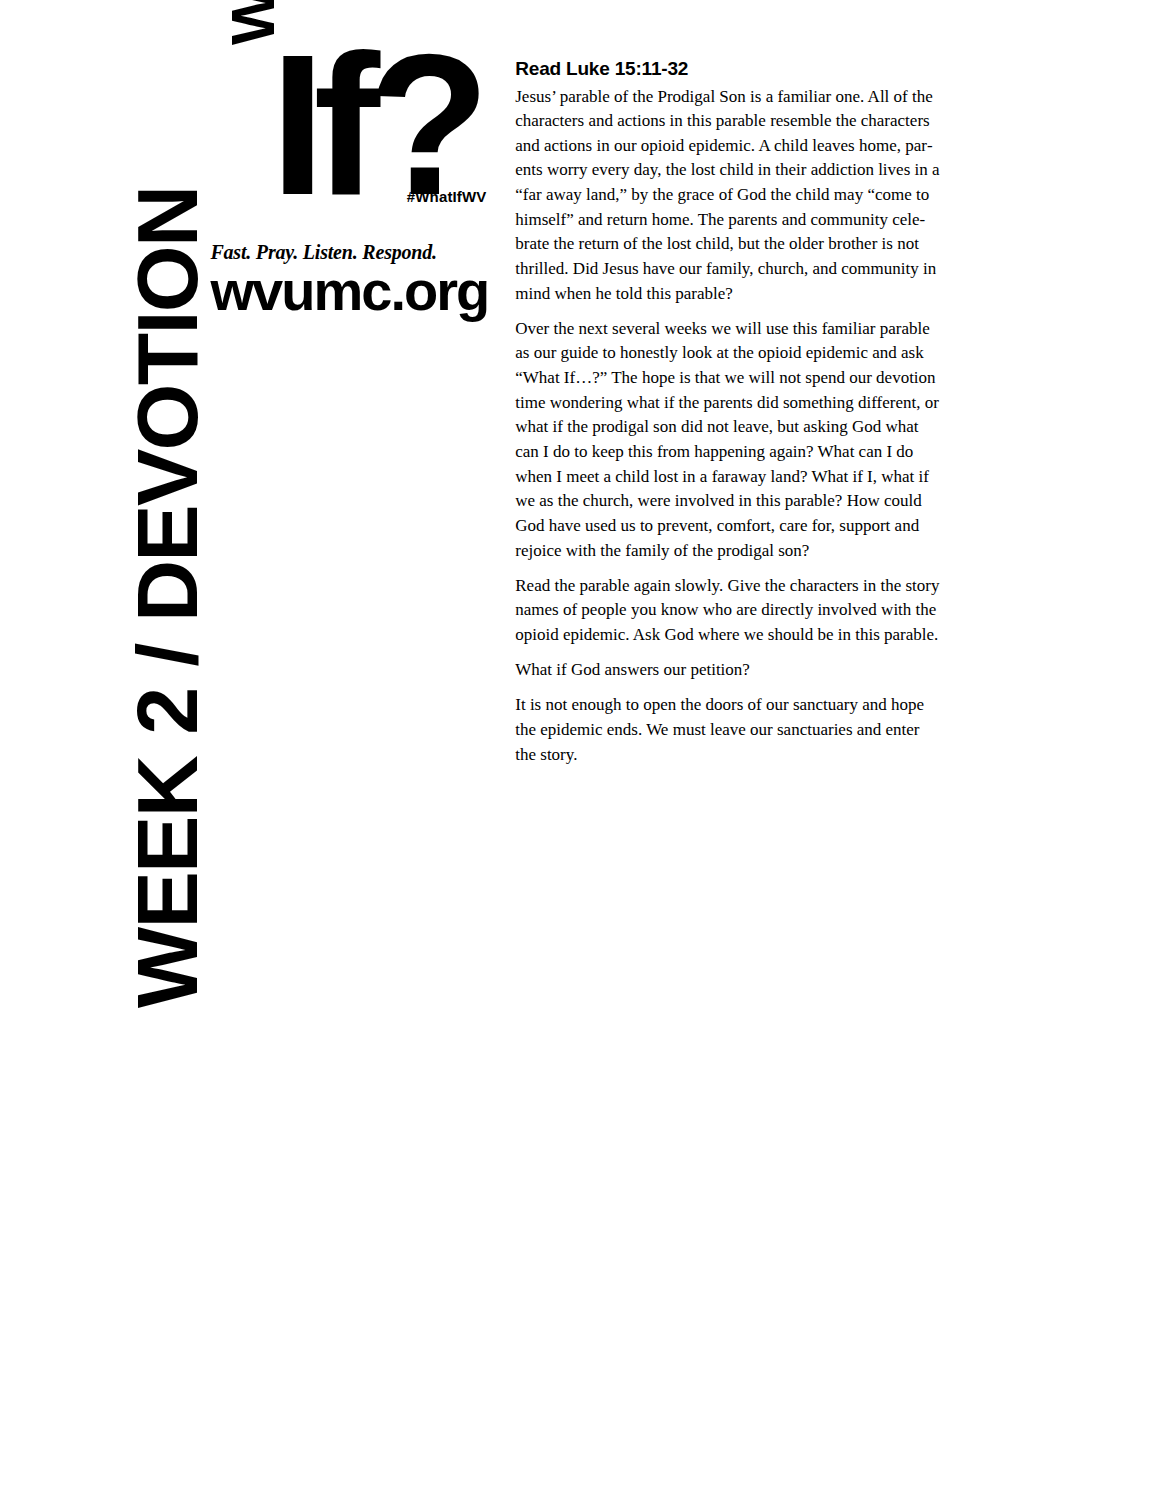What
If?
#WhatIfWV
Fast. Pray. Listen. Respond.
wvumc.org
WEEK 2 / DEVOTION
Read Luke 15:11-32
Jesus’ parable of the Prodigal Son is a familiar one. All of the characters and actions in this parable resemble the characters and actions in our opioid epidemic. A child leaves home, parents worry every day, the lost child in their addiction lives in a “far away land,” by the grace of God the child may “come to himself” and return home. The parents and community celebrate the return of the lost child, but the older brother is not thrilled. Did Jesus have our family, church, and community in mind when he told this parable?
Over the next several weeks we will use this familiar parable as our guide to honestly look at the opioid epidemic and ask “What If…?” The hope is that we will not spend our devotion time wondering what if the parents did something different, or what if the prodigal son did not leave, but asking God what can I do to keep this from happening again? What can I do when I meet a child lost in a faraway land? What if I, what if we as the church, were involved in this parable? How could God have used us to prevent, comfort, care for, support and rejoice with the family of the prodigal son?
Read the parable again slowly. Give the characters in the story names of people you know who are directly involved with the opioid epidemic. Ask God where we should be in this parable.
What if God answers our petition?
It is not enough to open the doors of our sanctuary and hope the epidemic ends. We must leave our sanctuaries and enter the story.